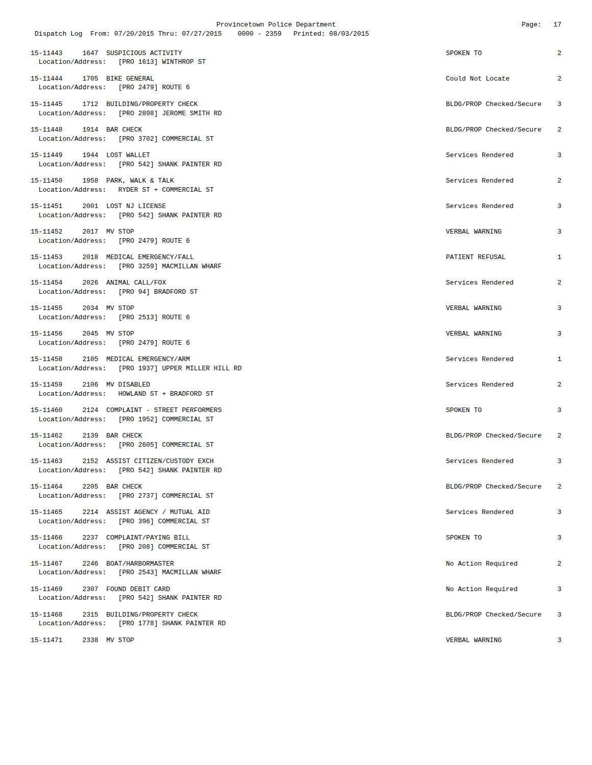Provincetown Police Department Page: 17
Dispatch Log From: 07/20/2015 Thru: 07/27/2015 0000 - 2359 Printed: 08/03/2015
15-114431647 SUSPICIOUS ACTIVITY SPOKEN TO 2
Location/Address: [PRO 1613] WINTHROP ST
15-114441705 BIKE GENERAL Could Not Locate 2
Location/Address: [PRO 2479] ROUTE 6
15-114451712 BUILDING/PROPERTY CHECK BLDG/PROP Checked/Secure 3
Location/Address: [PRO 2898] JEROME SMITH RD
15-114481914 BAR CHECK BLDG/PROP Checked/Secure 2
Location/Address: [PRO 3702] COMMERCIAL ST
15-114491944 LOST WALLET Services Rendered 3
Location/Address: [PRO 542] SHANK PAINTER RD
15-114501958 PARK, WALK & TALK Services Rendered 2
Location/Address: RYDER ST + COMMERCIAL ST
15-114512001 LOST NJ LICENSE Services Rendered 3
Location/Address: [PRO 542] SHANK PAINTER RD
15-114522017 MV STOP VERBAL WARNING 3
Location/Address: [PRO 2479] ROUTE 6
15-114532018 MEDICAL EMERGENCY/FALL PATIENT REFUSAL 1
Location/Address: [PRO 3259] MACMILLAN WHARF
15-114542026 ANIMAL CALL/FOX Services Rendered 2
Location/Address: [PRO 94] BRADFORD ST
15-114552034 MV STOP VERBAL WARNING 3
Location/Address: [PRO 2513] ROUTE 6
15-114562045 MV STOP VERBAL WARNING 3
Location/Address: [PRO 2479] ROUTE 6
15-114582105 MEDICAL EMERGENCY/ARM Services Rendered 1
Location/Address: [PRO 1937] UPPER MILLER HILL RD
15-114592106 MV DISABLED Services Rendered 2
Location/Address: HOWLAND ST + BRADFORD ST
15-114602124 COMPLAINT - STREET PERFORMERS SPOKEN TO 3
Location/Address: [PRO 1952] COMMERCIAL ST
15-114622139 BAR CHECK BLDG/PROP Checked/Secure 2
Location/Address: [PRO 2605] COMMERCIAL ST
15-114632152 ASSIST CITIZEN/CUSTODY EXCH Services Rendered 3
Location/Address: [PRO 542] SHANK PAINTER RD
15-114642205 BAR CHECK BLDG/PROP Checked/Secure 2
Location/Address: [PRO 2737] COMMERCIAL ST
15-114652214 ASSIST AGENCY / MUTUAL AID Services Rendered 3
Location/Address: [PRO 396] COMMERCIAL ST
15-114662237 COMPLAINT/PAYING BILL SPOKEN TO 3
Location/Address: [PRO 208] COMMERCIAL ST
15-114672246 BOAT/HARBORMASTER No Action Required 2
Location/Address: [PRO 2543] MACMILLAN WHARF
15-114692307 FOUND DEBIT CARD No Action Required 3
Location/Address: [PRO 542] SHANK PAINTER RD
15-114682315 BUILDING/PROPERTY CHECK BLDG/PROP Checked/Secure 3
Location/Address: [PRO 1778] SHANK PAINTER RD
15-114712338 MV STOP VERBAL WARNING 3